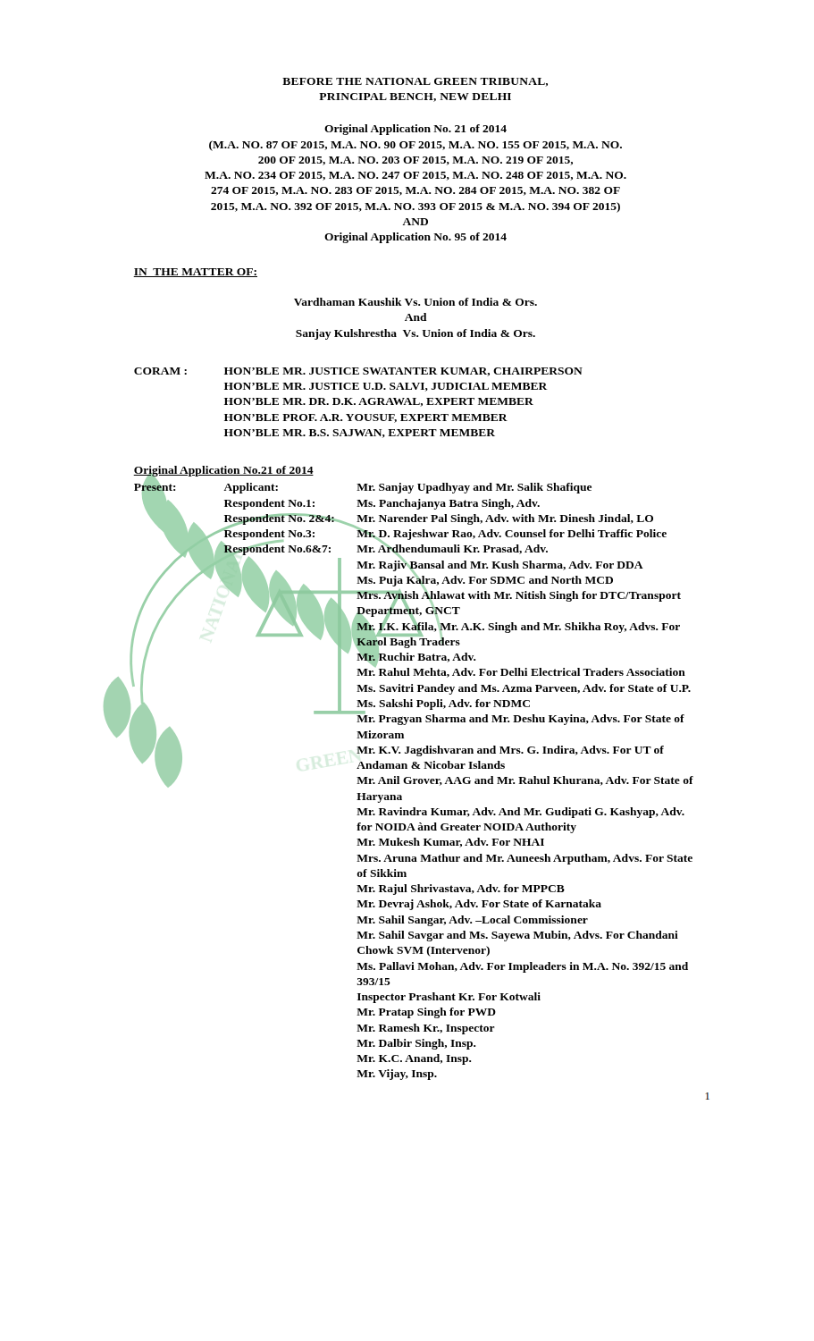NATIONAL GREEN
BEFORE THE NATIONAL GREEN TRIBUNAL,
PRINCIPAL BENCH, NEW DELHI
Original Application No. 21 of 2014
(M.A. NO. 87 OF 2015, M.A. NO. 90 OF 2015, M.A. NO. 155 OF 2015, M.A. NO.
200 OF 2015, M.A. NO. 203 OF 2015, M.A. NO. 219 OF 2015,
M.A. NO. 234 OF 2015, M.A. NO. 247 OF 2015, M.A. NO. 248 OF 2015, M.A. NO.
274 OF 2015, M.A. NO. 283 OF 2015, M.A. NO. 284 OF 2015, M.A. NO. 382 OF
2015, M.A. NO. 392 OF 2015, M.A. NO. 393 OF 2015 & M.A. NO. 394 OF 2015)
AND
Original Application No. 95 of 2014
IN THE MATTER OF:
Vardhaman Kaushik Vs. Union of India & Ors.
And
Sanjay Kulshrestha Vs. Union of India & Ors.
| CORAM : | HON’BLE MR. JUSTICE SWATANTER KUMAR, CHAIRPERSON HON’BLE MR. JUSTICE U.D. SALVI, JUDICIAL MEMBER HON’BLE MR. DR. D.K. AGRAWAL, EXPERT MEMBER HON’BLE PROF. A.R. YOUSUF, EXPERT MEMBER HON’BLE MR. B.S. SAJWAN, EXPERT MEMBER |
Original Application No.21 of 2014
| Present: | Applicant: | Mr. Sanjay Upadhyay and Mr. Salik Shafique |
| | Respondent No.1: | Ms. Panchajanya Batra Singh, Adv. |
| | Respondent No. 2&4: | Mr. Narender Pal Singh, Adv. with Mr. Dinesh Jindal, LO |
| | Respondent No.3: | Mr. D. Rajeshwar Rao, Adv. Counsel for Delhi Traffic Police |
| | Respondent No.6&7: | Mr. Ardhendumauli Kr. Prasad, Adv. |
| | | Mr. Rajiv Bansal and Mr. Kush Sharma, Adv. For DDA |
| | | Ms. Puja Kalra, Adv. For SDMC and North MCD |
| | | Mrs. Avnish Ahlawat with Mr. Nitish Singh for DTC/Transport Department, GNCT |
| | | Mr. I.K. Kafila, Mr. A.K. Singh and Mr. Shikha Roy, Advs. For Karol Bagh Traders |
| | | Mr. Ruchir Batra, Adv. |
| | | Mr. Rahul Mehta, Adv. For Delhi Electrical Traders Association |
| | | Ms. Savitri Pandey and Ms. Azma Parveen, Adv. for State of U.P. |
| | | Ms. Sakshi Popli, Adv. for NDMC |
| | | Mr. Pragyan Sharma and Mr. Deshu Kayina, Advs. For State of Mizoram |
| | | Mr. K.V. Jagdishvaran and Mrs. G. Indira, Advs. For UT of Andaman & Nicobar Islands |
| | | Mr. Anil Grover, AAG and Mr. Rahul Khurana, Adv. For State of Haryana |
| | | Mr. Ravindra Kumar, Adv. And Mr. Gudipati G. Kashyap, Adv. for NOIDA ànd Greater NOIDA Authority |
| | | Mr. Mukesh Kumar, Adv. For NHAI |
| | | Mrs. Aruna Mathur and Mr. Auneesh Arputham, Advs. For State of Sikkim |
| | | Mr. Rajul Shrivastava, Adv. for MPPCB |
| | | Mr. Devraj Ashok, Adv. For State of Karnataka |
| | | Mr. Sahil Sangar, Adv. –Local Commissioner |
| | | Mr. Sahil Savgar and Ms. Sayewa Mubin, Advs. For Chandani Chowk SVM (Intervenor) |
| | | Ms. Pallavi Mohan, Adv. For Impleaders in M.A. No. 392/15 and 393/15 |
| | | Inspector Prashant Kr. For Kotwali |
| | | Mr. Pratap Singh for PWD |
| | | Mr. Ramesh Kr., Inspector |
| | | Mr. Dalbir Singh, Insp. |
| | | Mr. K.C. Anand, Insp. |
| | | Mr. Vijay, Insp. |
1